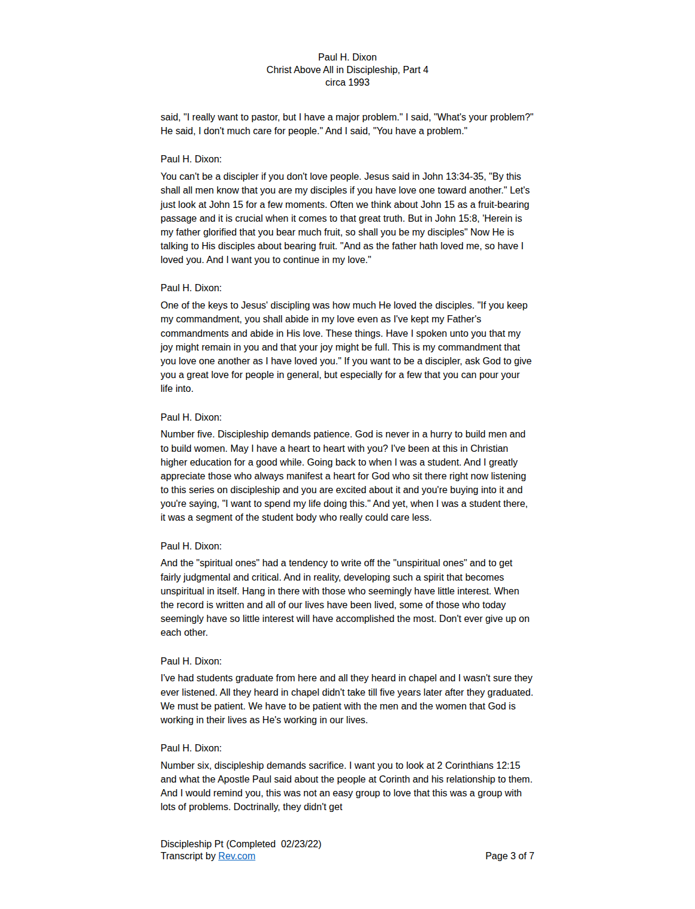Paul H. Dixon
Christ Above All in Discipleship, Part 4
circa 1993
said, "I really want to pastor, but I have a major problem." I said, "What's your problem?" He said, I don't much care for people." And I said, "You have a problem."
Paul H. Dixon:
You can't be a discipler if you don't love people. Jesus said in John 13:34-35, "By this shall all men know that you are my disciples if you have love one toward another." Let's just look at John 15 for a few moments. Often we think about John 15 as a fruit-bearing passage and it is crucial when it comes to that great truth. But in John 15:8, 'Herein is my father glorified that you bear much fruit, so shall you be my disciples" Now He is talking to His disciples about bearing fruit. "And as the father hath loved me, so have I loved you. And I want you to continue in my love."
Paul H. Dixon:
One of the keys to Jesus' discipling was how much He loved the disciples. "If you keep my commandment, you shall abide in my love even as I've kept my Father's commandments and abide in His love. These things. Have I spoken unto you that my joy might remain in you and that your joy might be full. This is my commandment that you love one another as I have loved you." If you want to be a discipler, ask God to give you a great love for people in general, but especially for a few that you can pour your life into.
Paul H. Dixon:
Number five. Discipleship demands patience. God is never in a hurry to build men and to build women. May I have a heart to heart with you? I've been at this in Christian higher education for a good while. Going back to when I was a student. And I greatly appreciate those who always manifest a heart for God who sit there right now listening to this series on discipleship and you are excited about it and you're buying into it and you're saying, "I want to spend my life doing this." And yet, when I was a student there, it was a segment of the student body who really could care less.
Paul H. Dixon:
And the "spiritual ones" had a tendency to write off the "unspiritual ones" and to get fairly judgmental and critical. And in reality, developing such a spirit that becomes unspiritual in itself. Hang in there with those who seemingly have little interest. When the record is written and all of our lives have been lived, some of those who today seemingly have so little interest will have accomplished the most. Don't ever give up on each other.
Paul H. Dixon:
I've had students graduate from here and all they heard in chapel and I wasn't sure they ever listened. All they heard in chapel didn't take till five years later after they graduated. We must be patient. We have to be patient with the men and the women that God is working in their lives as He's working in our lives.
Paul H. Dixon:
Number six, discipleship demands sacrifice. I want you to look at 2 Corinthians 12:15 and what the Apostle Paul said about the people at Corinth and his relationship to them. And I would remind you, this was not an easy group to love that this was a group with lots of problems. Doctrinally, they didn't get
Discipleship Pt (Completed 02/23/22)
Transcript by Rev.com
Page 3 of 7